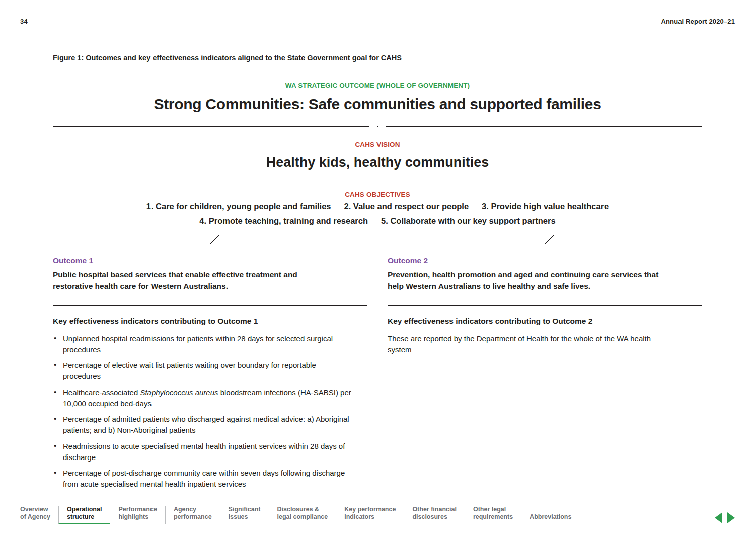34
Annual Report 2020–21
Figure 1: Outcomes and key effectiveness indicators aligned to the State Government goal for CAHS
WA STRATEGIC OUTCOME (WHOLE OF GOVERNMENT)
Strong Communities: Safe communities and supported families
CAHS VISION
Healthy kids, healthy communities
CAHS OBJECTIVES
1. Care for children, young people and families 2. Value and respect our people 3. Provide high value healthcare
4. Promote teaching, training and research 5. Collaborate with our key support partners
Outcome 1
Public hospital based services that enable effective treatment and restorative health care for Western Australians.
Key effectiveness indicators contributing to Outcome 1
Unplanned hospital readmissions for patients within 28 days for selected surgical procedures
Percentage of elective wait list patients waiting over boundary for reportable procedures
Healthcare-associated Staphylococcus aureus bloodstream infections (HA-SABSI) per 10,000 occupied bed-days
Percentage of admitted patients who discharged against medical advice: a) Aboriginal patients; and b) Non-Aboriginal patients
Readmissions to acute specialised mental health inpatient services within 28 days of discharge
Percentage of post-discharge community care within seven days following discharge from acute specialised mental health inpatient services
Outcome 2
Prevention, health promotion and aged and continuing care services that help Western Australians to live healthy and safe lives.
Key effectiveness indicators contributing to Outcome 2
These are reported by the Department of Health for the whole of the WA health system
Overview
of Agency
Operational
structure
Performance
highlights
Agency
performance
Significant
issues
Disclosures &
legal compliance
Key performance
indicators
Other financial
disclosures
Other legal
requirements
Abbreviations